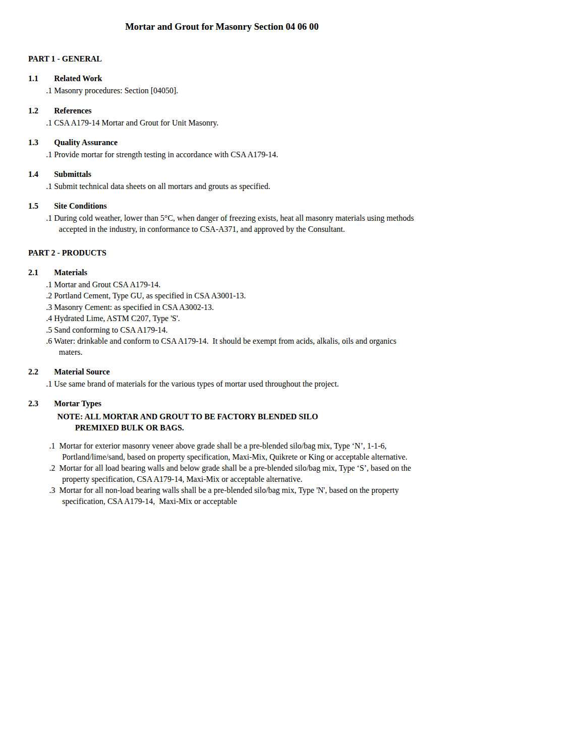Mortar and Grout for Masonry Section 04 06 00
PART 1 - GENERAL
1.1 Related Work
.1 Masonry procedures: Section [04050].
1.2 References
.1 CSA A179-14 Mortar and Grout for Unit Masonry.
1.3 Quality Assurance
.1 Provide mortar for strength testing in accordance with CSA A179-14.
1.4 Submittals
.1 Submit technical data sheets on all mortars and grouts as specified.
1.5 Site Conditions
.1 During cold weather, lower than 5°C, when danger of freezing exists, heat all masonry materials using methods accepted in the industry, in conformance to CSA-A371, and approved by the Consultant.
PART 2 - PRODUCTS
2.1 Materials
.1 Mortar and Grout CSA A179-14.
.2 Portland Cement, Type GU, as specified in CSA A3001-13.
.3 Masonry Cement: as specified in CSA A3002-13.
.4 Hydrated Lime, ASTM C207, Type 'S'.
.5 Sand conforming to CSA A179-14.
.6 Water: drinkable and conform to CSA A179-14. It should be exempt from acids, alkalis, oils and organics maters.
2.2 Material Source
.1 Use same brand of materials for the various types of mortar used throughout the project.
2.3 Mortar Types
NOTE: ALL MORTAR AND GROUT TO BE FACTORY BLENDED SILO
PREMIXED BULK OR BAGS.
.1 Mortar for exterior masonry veneer above grade shall be a pre-blended silo/bag mix, Type ‘N’, 1-1-6, Portland/lime/sand, based on property specification, Maxi-Mix, Quikrete or King or acceptable alternative.
.2 Mortar for all load bearing walls and below grade shall be a pre-blended silo/bag mix, Type ‘S’, based on the property specification, CSA A179-14, Maxi-Mix or acceptable alternative.
.3 Mortar for all non-load bearing walls shall be a pre-blended silo/bag mix, Type 'N', based on the property specification, CSA A179-14, Maxi-Mix or acceptable